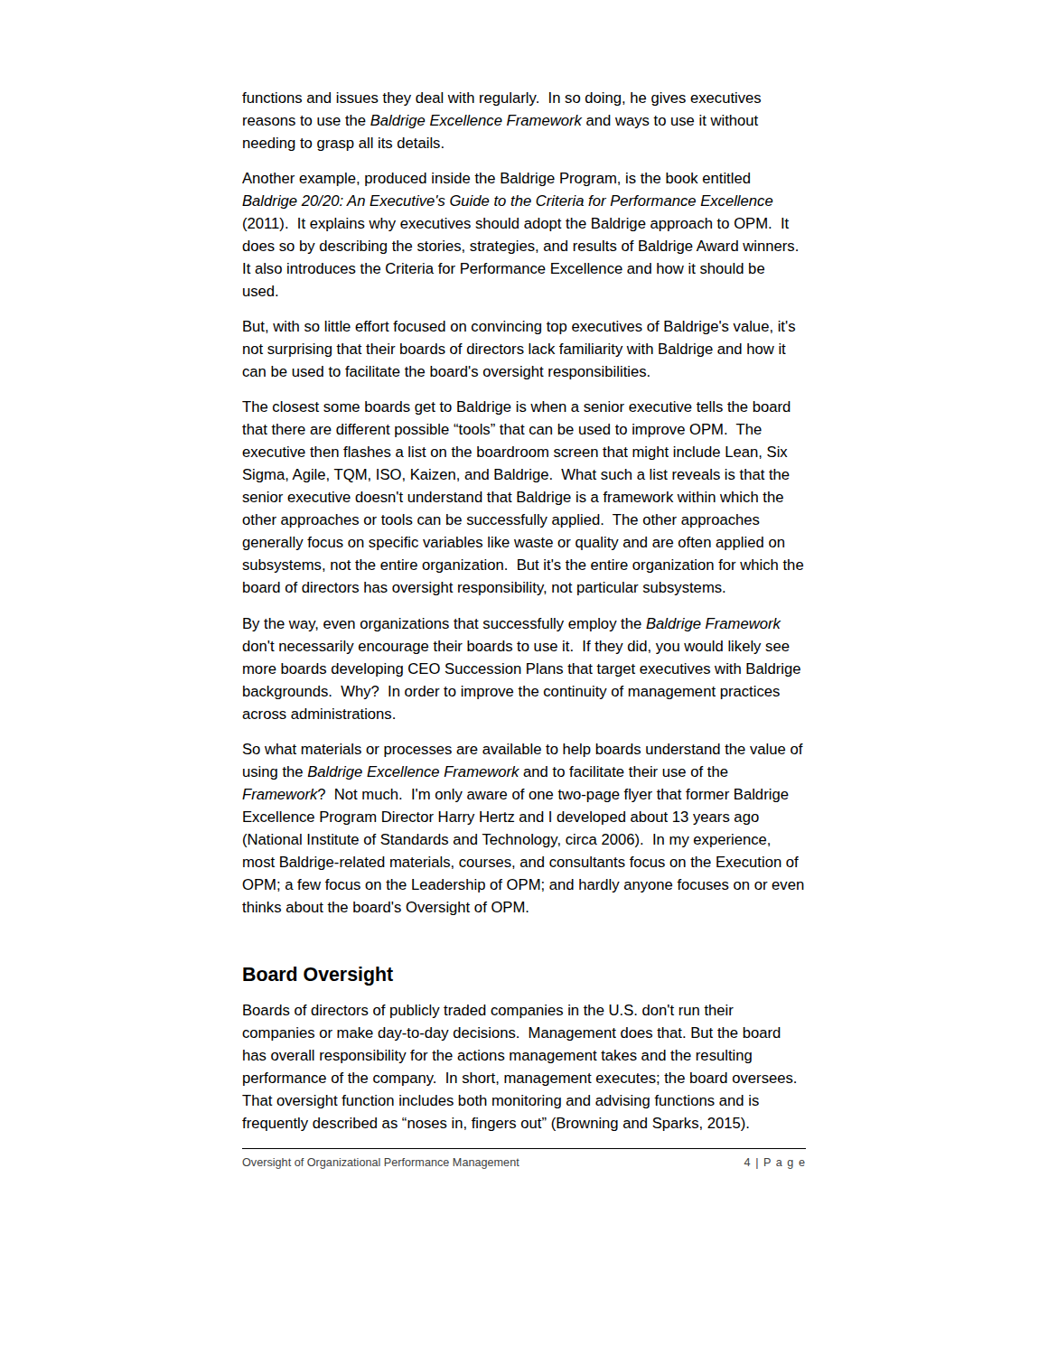functions and issues they deal with regularly. In so doing, he gives executives reasons to use the Baldrige Excellence Framework and ways to use it without needing to grasp all its details.
Another example, produced inside the Baldrige Program, is the book entitled Baldrige 20/20: An Executive's Guide to the Criteria for Performance Excellence (2011). It explains why executives should adopt the Baldrige approach to OPM. It does so by describing the stories, strategies, and results of Baldrige Award winners. It also introduces the Criteria for Performance Excellence and how it should be used.
But, with so little effort focused on convincing top executives of Baldrige's value, it's not surprising that their boards of directors lack familiarity with Baldrige and how it can be used to facilitate the board's oversight responsibilities.
The closest some boards get to Baldrige is when a senior executive tells the board that there are different possible “tools” that can be used to improve OPM. The executive then flashes a list on the boardroom screen that might include Lean, Six Sigma, Agile, TQM, ISO, Kaizen, and Baldrige. What such a list reveals is that the senior executive doesn't understand that Baldrige is a framework within which the other approaches or tools can be successfully applied. The other approaches generally focus on specific variables like waste or quality and are often applied on subsystems, not the entire organization. But it's the entire organization for which the board of directors has oversight responsibility, not particular subsystems.
By the way, even organizations that successfully employ the Baldrige Framework don't necessarily encourage their boards to use it. If they did, you would likely see more boards developing CEO Succession Plans that target executives with Baldrige backgrounds. Why? In order to improve the continuity of management practices across administrations.
So what materials or processes are available to help boards understand the value of using the Baldrige Excellence Framework and to facilitate their use of the Framework? Not much. I'm only aware of one two-page flyer that former Baldrige Excellence Program Director Harry Hertz and I developed about 13 years ago (National Institute of Standards and Technology, circa 2006). In my experience, most Baldrige-related materials, courses, and consultants focus on the Execution of OPM; a few focus on the Leadership of OPM; and hardly anyone focuses on or even thinks about the board's Oversight of OPM.
Board Oversight
Boards of directors of publicly traded companies in the U.S. don't run their companies or make day-to-day decisions. Management does that. But the board has overall responsibility for the actions management takes and the resulting performance of the company. In short, management executes; the board oversees. That oversight function includes both monitoring and advising functions and is frequently described as “noses in, fingers out” (Browning and Sparks, 2015).
Oversight of Organizational Performance Management 4 | P a g e